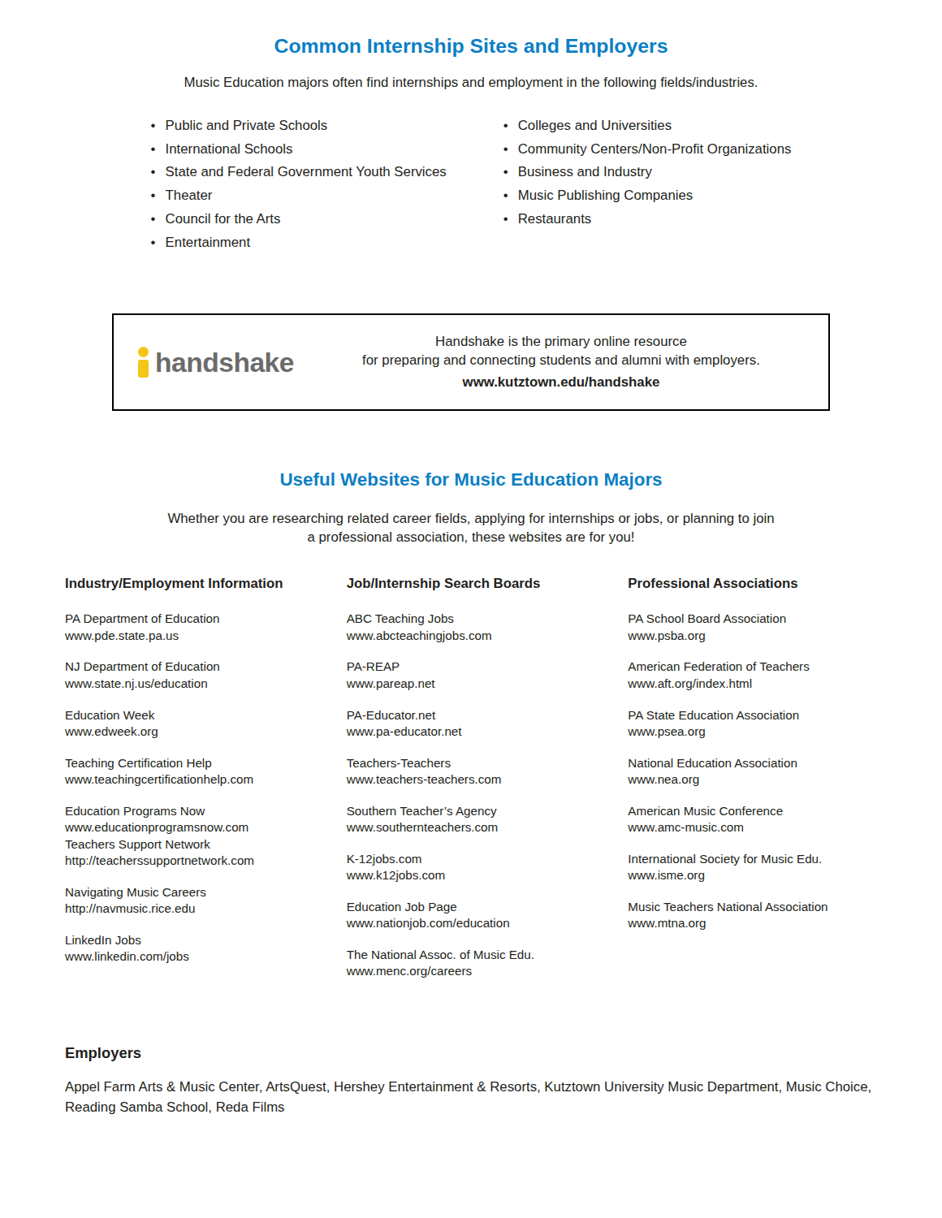Common Internship Sites and Employers
Music Education majors often find internships and employment in the following fields/industries.
Public and Private Schools
International Schools
State and Federal Government Youth Services
Theater
Council for the Arts
Entertainment
Colleges and Universities
Community Centers/Non-Profit Organizations
Business and Industry
Music Publishing Companies
Restaurants
handshake
Handshake is the primary online resource
for preparing and connecting students and alumni with employers. www.kutztown.edu/handshake
Useful Websites for Music Education Majors
Whether you are researching related career fields, applying for internships or jobs, or planning to join
a professional association, these websites are for you!
Industry/Employment Information
PA Department of Education www.pde.state.pa.us
NJ Department of Education www.state.nj.us/education
Education Week www.edweek.org
Teaching Certification Help www.teachingcertificationhelp.com
Education Programs Now www.educationprogramsnow.com Teachers Support Network http://teacherssupportnetwork.com
Navigating Music Careers http://navmusic.rice.edu
LinkedIn Jobs www.linkedin.com/jobs
Job/Internship Search Boards
ABC Teaching Jobs www.abcteachingjobs.com
PA-REAP www.pareap.net
PA-Educator.net www.pa-educator.net
Teachers-Teachers www.teachers-teachers.com
Southern Teacher’s Agency www.southernteachers.com
K-12jobs.com www.k12jobs.com
Education Job Page www.nationjob.com/education
The National Assoc. of Music Edu. www.menc.org/careers
Professional Associations
PA School Board Association www.psba.org
American Federation of Teachers www.aft.org/index.html
PA State Education Association www.psea.org
National Education Association www.nea.org
American Music Conference www.amc-music.com
International Society for Music Edu. www.isme.org
Music Teachers National Association www.mtna.org
Employers
Appel Farm Arts & Music Center, ArtsQuest, Hershey Entertainment & Resorts, Kutztown University Music Department, Music Choice, Reading Samba School, Reda Films